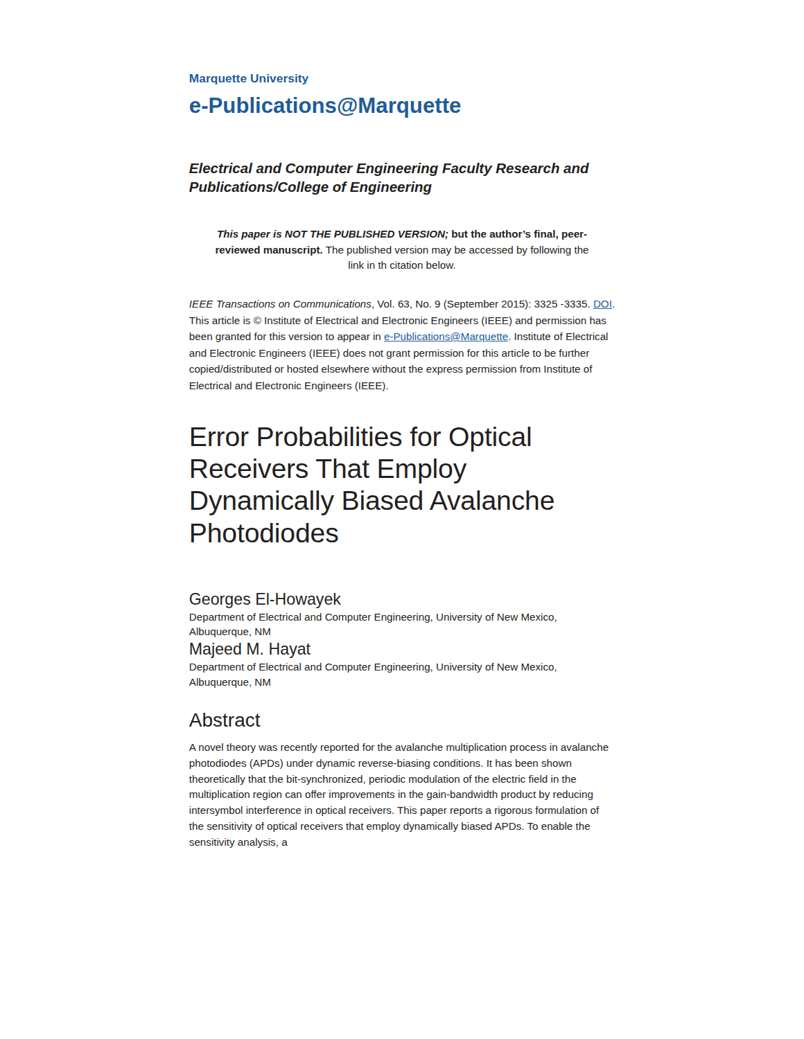Marquette University
e-Publications@Marquette
Electrical and Computer Engineering Faculty Research and
Publications/College of Engineering
This paper is NOT THE PUBLISHED VERSION; but the author’s final, peer-reviewed manuscript. The published version may be accessed by following the link in th citation below.
IEEE Transactions on Communications, Vol. 63, No. 9 (September 2015): 3325 -3335. DOI. This article is © Institute of Electrical and Electronic Engineers (IEEE) and permission has been granted for this version to appear in e-Publications@Marquette. Institute of Electrical and Electronic Engineers (IEEE) does not grant permission for this article to be further copied/distributed or hosted elsewhere without the express permission from Institute of Electrical and Electronic Engineers (IEEE).
Error Probabilities for Optical Receivers That Employ Dynamically Biased Avalanche Photodiodes
Georges El-Howayek
Department of Electrical and Computer Engineering, University of New Mexico, Albuquerque, NM
Majeed M. Hayat
Department of Electrical and Computer Engineering, University of New Mexico, Albuquerque, NM
Abstract
A novel theory was recently reported for the avalanche multiplication process in avalanche photodiodes (APDs) under dynamic reverse-biasing conditions. It has been shown theoretically that the bit-synchronized, periodic modulation of the electric field in the multiplication region can offer improvements in the gain-bandwidth product by reducing intersymbol interference in optical receivers. This paper reports a rigorous formulation of the sensitivity of optical receivers that employ dynamically biased APDs. To enable the sensitivity analysis, a